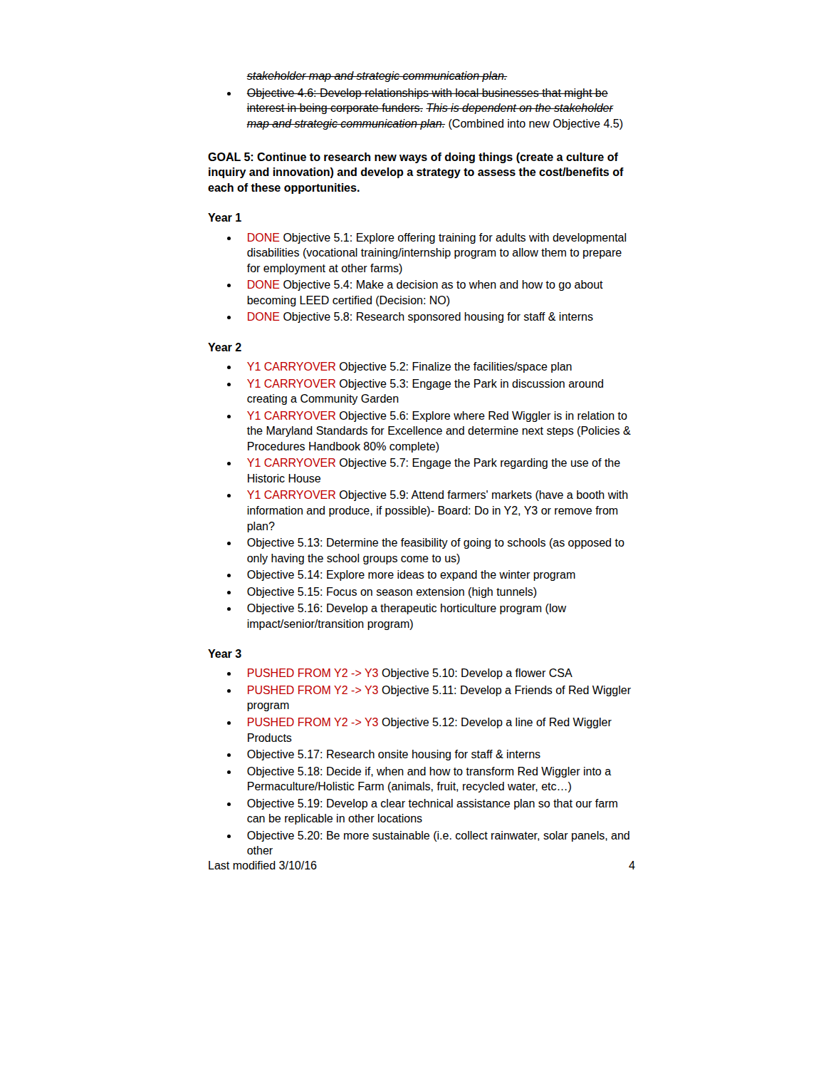stakeholder map and strategic communication plan.
Objective 4.6: Develop relationships with local businesses that might be interest in being corporate funders. This is dependent on the stakeholder map and strategic communication plan. (Combined into new Objective 4.5)
GOAL 5: Continue to research new ways of doing things (create a culture of inquiry and innovation) and develop a strategy to assess the cost/benefits of each of these opportunities.
Year 1
DONE Objective 5.1: Explore offering training for adults with developmental disabilities (vocational training/internship program to allow them to prepare for employment at other farms)
DONE Objective 5.4: Make a decision as to when and how to go about becoming LEED certified (Decision: NO)
DONE Objective 5.8: Research sponsored housing for staff & interns
Year 2
Y1 CARRYOVER Objective 5.2: Finalize the facilities/space plan
Y1 CARRYOVER Objective 5.3: Engage the Park in discussion around creating a Community Garden
Y1 CARRYOVER Objective 5.6: Explore where Red Wiggler is in relation to the Maryland Standards for Excellence and determine next steps (Policies & Procedures Handbook 80% complete)
Y1 CARRYOVER Objective 5.7: Engage the Park regarding the use of the Historic House
Y1 CARRYOVER Objective 5.9: Attend farmers' markets (have a booth with information and produce, if possible)- Board: Do in Y2, Y3 or remove from plan?
Objective 5.13: Determine the feasibility of going to schools (as opposed to only having the school groups come to us)
Objective 5.14: Explore more ideas to expand the winter program
Objective 5.15: Focus on season extension (high tunnels)
Objective 5.16: Develop a therapeutic horticulture program (low impact/senior/transition program)
Year 3
PUSHED FROM Y2 -> Y3 Objective 5.10: Develop a flower CSA
PUSHED FROM Y2 -> Y3 Objective 5.11: Develop a Friends of Red Wiggler program
PUSHED FROM Y2 -> Y3 Objective 5.12: Develop a line of Red Wiggler Products
Objective 5.17: Research onsite housing for staff & interns
Objective 5.18: Decide if, when and how to transform Red Wiggler into a Permaculture/Holistic Farm (animals, fruit, recycled water, etc…)
Objective 5.19: Develop a clear technical assistance plan so that our farm can be replicable in other locations
Objective 5.20: Be more sustainable (i.e. collect rainwater, solar panels, and other
Last modified 3/10/16 4